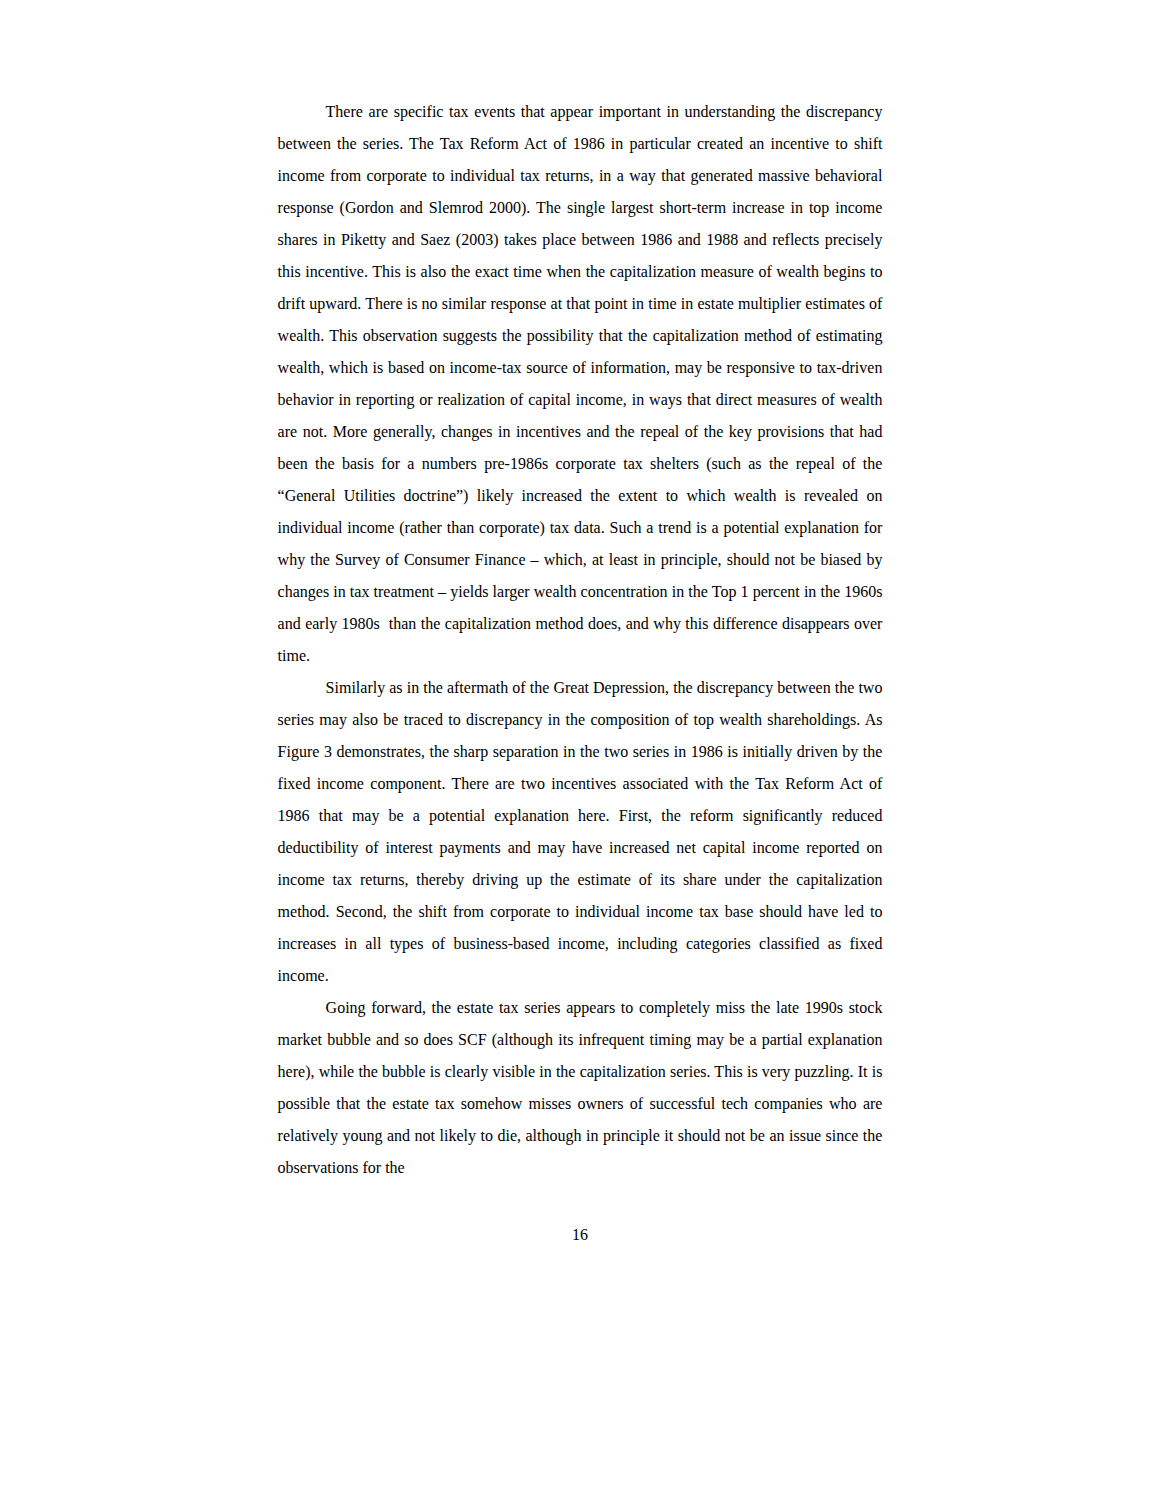There are specific tax events that appear important in understanding the discrepancy between the series. The Tax Reform Act of 1986 in particular created an incentive to shift income from corporate to individual tax returns, in a way that generated massive behavioral response (Gordon and Slemrod 2000). The single largest short-term increase in top income shares in Piketty and Saez (2003) takes place between 1986 and 1988 and reflects precisely this incentive. This is also the exact time when the capitalization measure of wealth begins to drift upward. There is no similar response at that point in time in estate multiplier estimates of wealth. This observation suggests the possibility that the capitalization method of estimating wealth, which is based on income-tax source of information, may be responsive to tax-driven behavior in reporting or realization of capital income, in ways that direct measures of wealth are not. More generally, changes in incentives and the repeal of the key provisions that had been the basis for a numbers pre-1986s corporate tax shelters (such as the repeal of the “General Utilities doctrine”) likely increased the extent to which wealth is revealed on individual income (rather than corporate) tax data. Such a trend is a potential explanation for why the Survey of Consumer Finance – which, at least in principle, should not be biased by changes in tax treatment – yields larger wealth concentration in the Top 1 percent in the 1960s and early 1980s than the capitalization method does, and why this difference disappears over time.
Similarly as in the aftermath of the Great Depression, the discrepancy between the two series may also be traced to discrepancy in the composition of top wealth shareholdings. As Figure 3 demonstrates, the sharp separation in the two series in 1986 is initially driven by the fixed income component. There are two incentives associated with the Tax Reform Act of 1986 that may be a potential explanation here. First, the reform significantly reduced deductibility of interest payments and may have increased net capital income reported on income tax returns, thereby driving up the estimate of its share under the capitalization method. Second, the shift from corporate to individual income tax base should have led to increases in all types of business-based income, including categories classified as fixed income.
Going forward, the estate tax series appears to completely miss the late 1990s stock market bubble and so does SCF (although its infrequent timing may be a partial explanation here), while the bubble is clearly visible in the capitalization series. This is very puzzling. It is possible that the estate tax somehow misses owners of successful tech companies who are relatively young and not likely to die, although in principle it should not be an issue since the observations for the
16